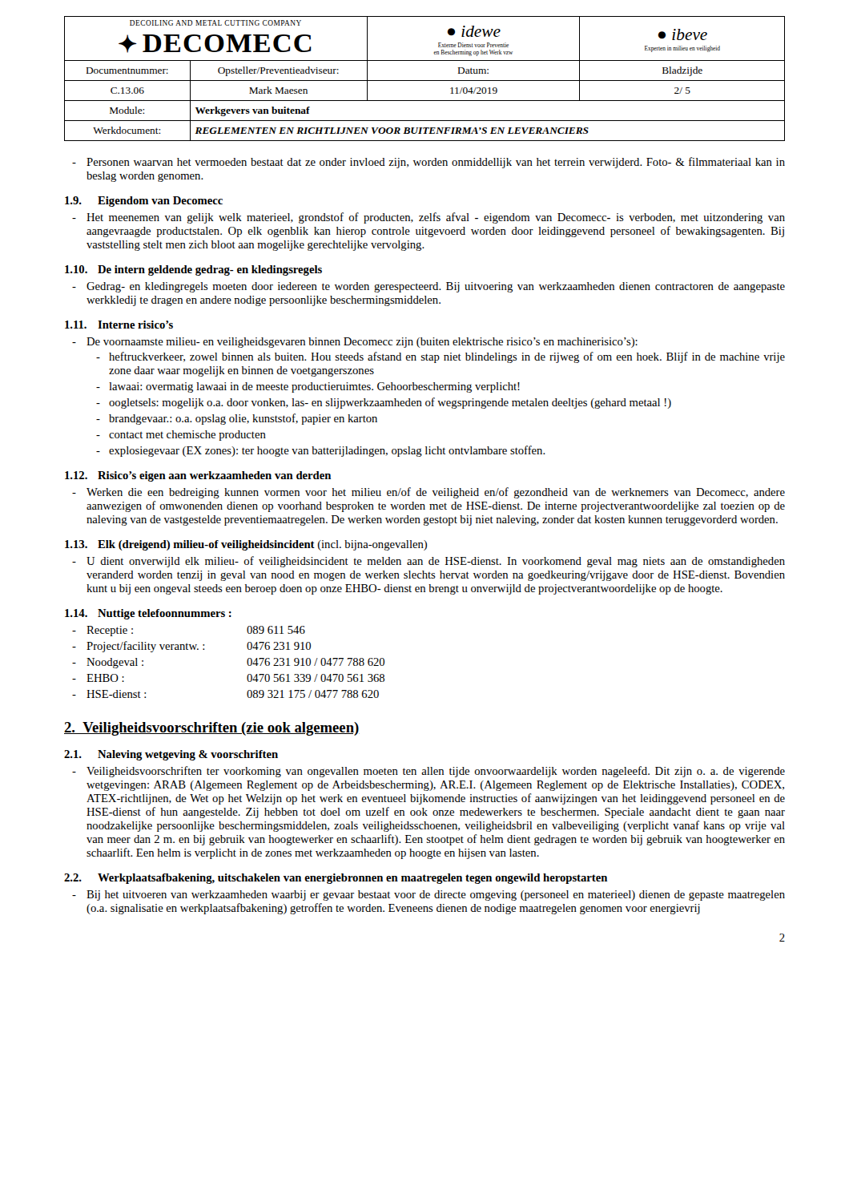| DECOILING AND METAL CUTTING COMPANY ✦ DECOMECC | ● idewe Externe Dienst voor Preventie en Bescherming op het Werk vzw | ● ibeve Experten in milieu en veiligheid |
| Documentnummer: | Opsteller/Preventieadviseur: | Datum: | Bladzijde |
| C.13.06 | Mark Maesen | 11/04/2019 | 2/ 5 |
| Module: | Werkgevers van buitenaf |
| Werkdocument: | REGLEMENTEN EN RICHTLIJNEN VOOR BUITENFIRMA’S EN LEVERANCIERS |
Personen waarvan het vermoeden bestaat dat ze onder invloed zijn, worden onmiddellijk van het terrein verwijderd. Foto- & filmmateriaal kan in beslag worden genomen.
1.9. Eigendom van Decomecc
Het meenemen van gelijk welk materieel, grondstof of producten, zelfs afval - eigendom van Decomecc- is verboden, met uitzondering van aangevraagde productstalen. Op elk ogenblik kan hierop controle uitgevoerd worden door leidinggevend personeel of bewakingsagenten. Bij vaststelling stelt men zich bloot aan mogelijke gerechtelijke vervolging.
1.10. De intern geldende gedrag- en kledingsregels
Gedrag- en kledingregels moeten door iedereen te worden gerespecteerd. Bij uitvoering van werkzaamheden dienen contractoren de aangepaste werkkledij te dragen en andere nodige persoonlijke beschermingsmiddelen.
1.11. Interne risico’s
De voornaamste milieu- en veiligheidsgevaren binnen Decomecc zijn (buiten elektrische risico’s en machinerisico’s):
heftruckverkeer, zowel binnen als buiten. Hou steeds afstand en stap niet blindelings in de rijweg of om een hoek. Blijf in de machine vrije zone daar waar mogelijk en binnen de voetgangerszones
lawaai: overmatig lawaai in de meeste productieruimtes. Gehoorbescherming verplicht!
oogletsels: mogelijk o.a. door vonken, las- en slijpwerkzaamheden of wegspringende metalen deeltjes (gehard metaal !)
brandgevaar.: o.a. opslag olie, kunststof, papier en karton
contact met chemische producten
explosiegevaar (EX zones): ter hoogte van batterijladingen, opslag licht ontvlambare stoffen.
1.12. Risico’s eigen aan werkzaamheden van derden
Werken die een bedreiging kunnen vormen voor het milieu en/of de veiligheid en/of gezondheid van de werknemers van Decomecc, andere aanwezigen of omwonenden dienen op voorhand besproken te worden met de HSE-dienst. De interne projectverantwoordelijke zal toezien op de naleving van de vastgestelde preventiemaatregelen. De werken worden gestopt bij niet naleving, zonder dat kosten kunnen teruggevorderd worden.
1.13. Elk (dreigend) milieu-of veiligheidsincident (incl. bijna-ongevallen)
U dient onverwijld elk milieu- of veiligheidsincident te melden aan de HSE-dienst. In voorkomend geval mag niets aan de omstandigheden veranderd worden tenzij in geval van nood en mogen de werken slechts hervat worden na goedkeuring/vrijgave door de HSE-dienst. Bovendien kunt u bij een ongeval steeds een beroep doen op onze EHBO- dienst en brengt u onverwijld de projectverantwoordelijke op de hoogte.
1.14. Nuttige telefoonnummers :
Receptie : 089 611 546
Project/facility verantw. : 0476 231 910
Noodgeval : 0476 231 910 / 0477 788 620
EHBO : 0470 561 339 / 0470 561 368
HSE-dienst : 089 321 175 / 0477 788 620
2. Veiligheidsvoorschriften (zie ook algemeen)
2.1. Naleving wetgeving & voorschriften
Veiligheidsvoorschriften ter voorkoming van ongevallen moeten ten allen tijde onvoorwaardelijk worden nageleefd. Dit zijn o. a. de vigerende wetgevingen: ARAB (Algemeen Reglement op de Arbeidsbescherming), AR.E.I. (Algemeen Reglement op de Elektrische Installaties), CODEX, ATEX-richtlijnen, de Wet op het Welzijn op het werk en eventueel bijkomende instructies of aanwijzingen van het leidinggevend personeel en de HSE-dienst of hun aangestelde. Zij hebben tot doel om uzelf en ook onze medewerkers te beschermen. Speciale aandacht dient te gaan naar noodzakelijke persoonlijke beschermingsmiddelen, zoals veiligheidsschoenen, veiligheidsbril en valbeveiliging (verplicht vanaf kans op vrije val van meer dan 2 m. en bij gebruik van hoogtewerker en schaarlift). Een stootpet of helm dient gedragen te worden bij gebruik van hoogtewerker en schaarlift. Een helm is verplicht in de zones met werkzaamheden op hoogte en hijsen van lasten.
2.2. Werkplaatsafbakening, uitschakelen van energiebronnen en maatregelen tegen ongewild heropstarten
Bij het uitvoeren van werkzaamheden waarbij er gevaar bestaat voor de directe omgeving (personeel en materieel) dienen de gepaste maatregelen (o.a. signalisatie en werkplaatsafbakening) getroffen te worden. Eveneens dienen de nodige maatregelen genomen voor energievrij
2